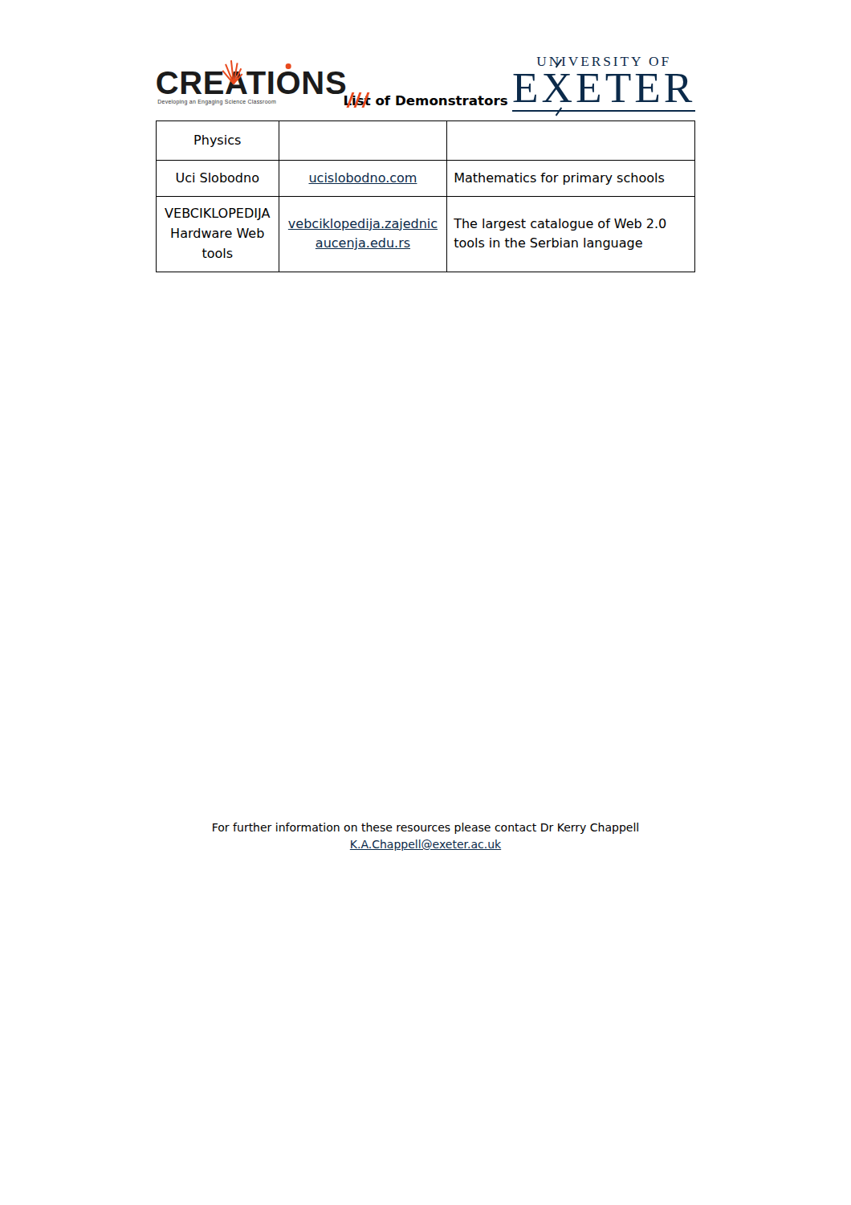CREATIONS
Developing an Engaging Science Classroom
University of
EXETER
List of Demonstrators
| Physics | | |
| Uci Slobodno | ucislobodno.com | Mathematics for primary schools |
| VEBCIKLOPEDIJA Hardware Web tools | vebciklopedija.zajednicaucenja.edu.rs | The largest catalogue of Web 2.0 tools in the Serbian language |
For further information on these resources please contact Dr Kerry Chappell
K.A.Chappell@exeter.ac.uk